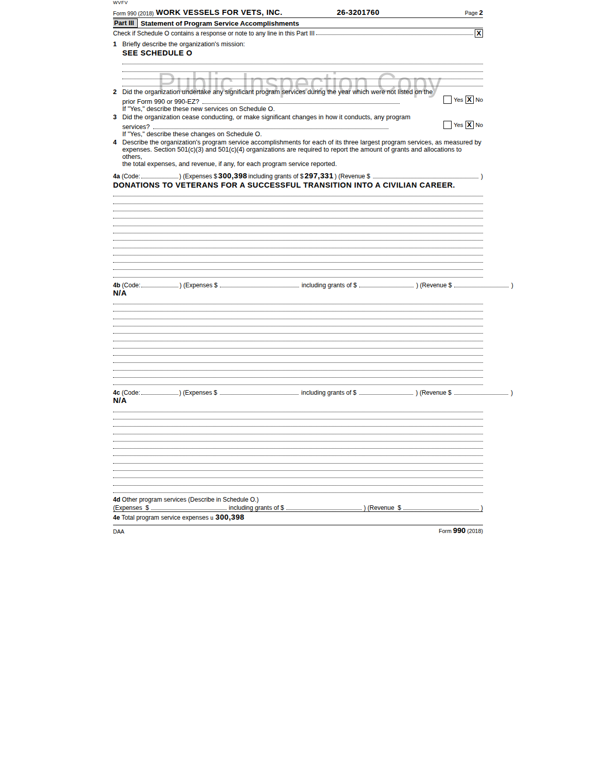WVFV
Public Inspection Copy
Form 990 (2018)
WORK VESSELS FOR VETS, INC.
26-3201760
Page 2
Part III
Statement of Program Service Accomplishments
Check if Schedule O contains a response or note to any line in this Part III
1 Briefly describe the organization's mission:
SEE SCHEDULE O
2
Did the organization undertake any significant program services during the year which were not listed on the
prior Form 990 or 990-EZ?
Yes No
If "Yes," describe these new services on Schedule O.
3
Did the organization cease conducting, or make significant changes in how it conducts, any program
services?
Yes No
If "Yes," describe these changes on Schedule O.
4
Describe the organization's program service accomplishments for each of its three largest program services, as measured by
expenses. Section 501(c)(3) and 501(c)(4) organizations are required to report the amount of grants and allocations to others,
the total expenses, and revenue, if any, for each program service reported.
4a (Code: ) (Expenses $ 300,398 including grants of $ 297,331 ) (Revenue $ )
DONATIONS TO VETERANS FOR A SUCCESSFUL TRANSITION INTO A CIVILIAN CAREER.
4b (Code: ) (Expenses $ including grants of $ ) (Revenue $ )
N/A
4c (Code: ) (Expenses $ including grants of $ ) (Revenue $ )
N/A
4d Other program services (Describe in Schedule O.)
(Expenses $ including grants of $ ) (Revenue $ )
4e Total program service expenses u 300,398
DAA
Form 990 (2018)